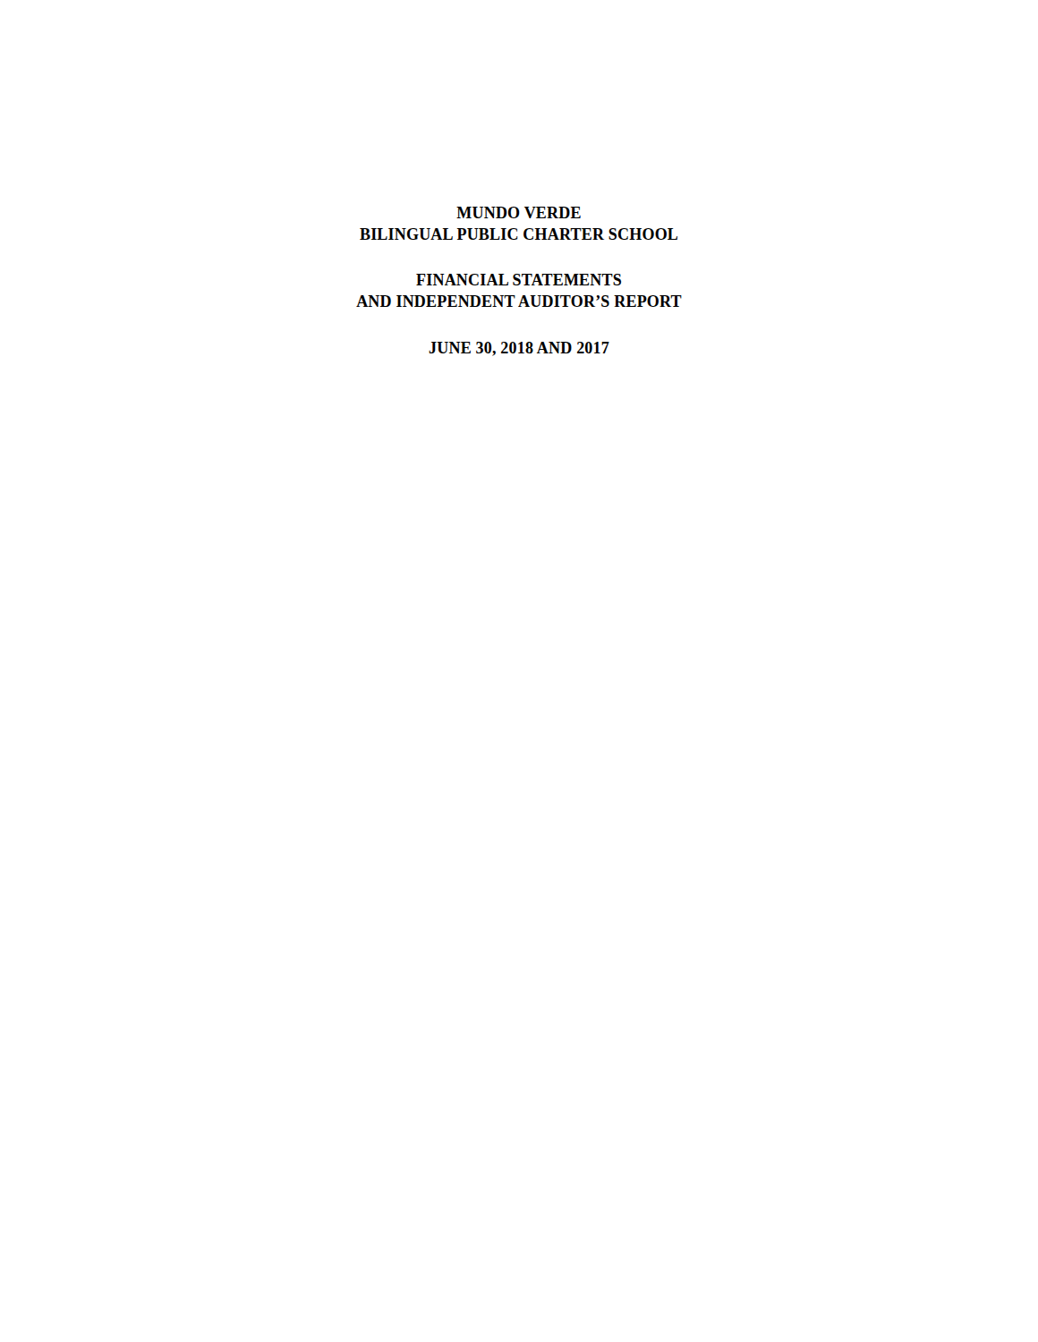MUNDO VERDE
BILINGUAL PUBLIC CHARTER SCHOOL
FINANCIAL STATEMENTS
AND INDEPENDENT AUDITOR’S REPORT
JUNE 30, 2018 AND 2017